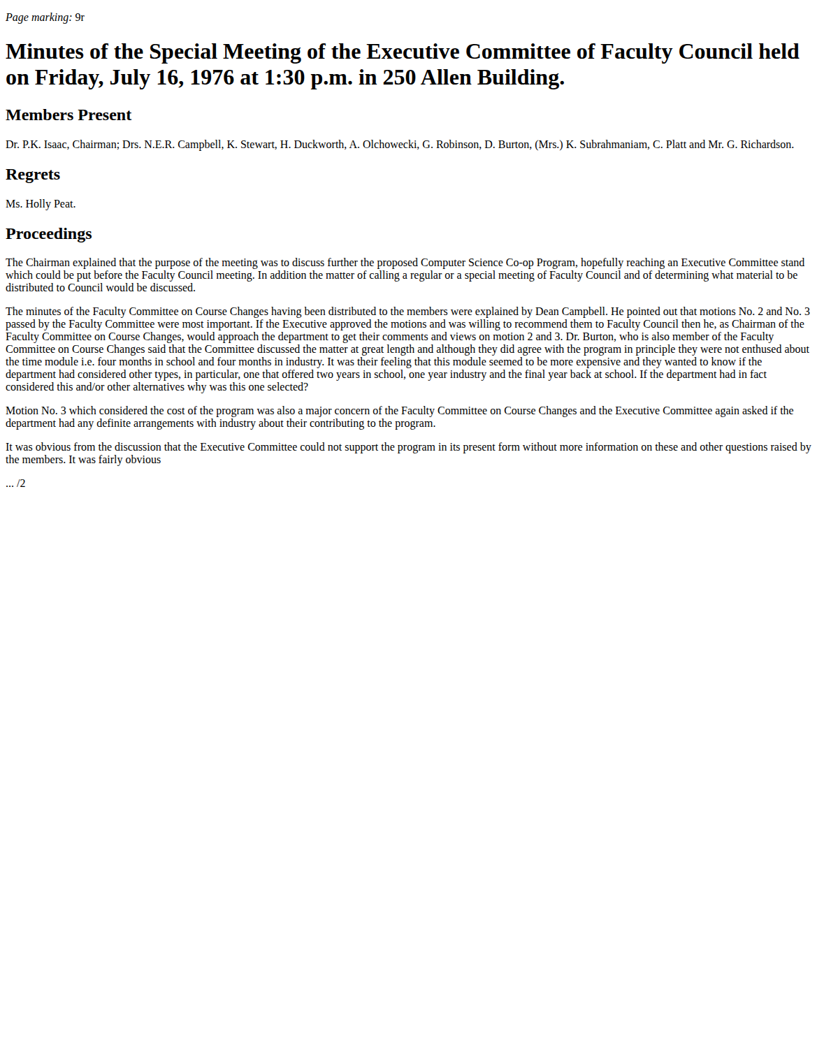Page marking: 9r
Minutes of the Special Meeting of the Executive Committee of Faculty Council held on Friday, July 16, 1976 at 1:30 p.m. in 250 Allen Building.
Members Present
Dr. P.K. Isaac, Chairman; Drs. N.E.R. Campbell, K. Stewart, H. Duckworth, A. Olchowecki, G. Robinson, D. Burton, (Mrs.) K. Subrahmaniam, C. Platt and Mr. G. Richardson.
Regrets
Ms. Holly Peat.
Proceedings
The Chairman explained that the purpose of the meeting was to discuss further the proposed Computer Science Co-op Program, hopefully reaching an Executive Committee stand which could be put before the Faculty Council meeting. In addition the matter of calling a regular or a special meeting of Faculty Council and of determining what material to be distributed to Council would be discussed.
The minutes of the Faculty Committee on Course Changes having been distributed to the members were explained by Dean Campbell. He pointed out that motions No. 2 and No. 3 passed by the Faculty Committee were most important. If the Executive approved the motions and was willing to recommend them to Faculty Council then he, as Chairman of the Faculty Committee on Course Changes, would approach the department to get their comments and views on motion 2 and 3. Dr. Burton, who is also member of the Faculty Committee on Course Changes said that the Committee discussed the matter at great length and although they did agree with the program in principle they were not enthused about the time module i.e. four months in school and four months in industry. It was their feeling that this module seemed to be more expensive and they wanted to know if the department had considered other types, in particular, one that offered two years in school, one year industry and the final year back at school. If the department had in fact considered this and/or other alternatives why was this one selected?
Motion No. 3 which considered the cost of the program was also a major concern of the Faculty Committee on Course Changes and the Executive Committee again asked if the department had any definite arrangements with industry about their contributing to the program.
It was obvious from the discussion that the Executive Committee could not support the program in its present form without more information on these and other questions raised by the members. It was fairly obvious
... /2